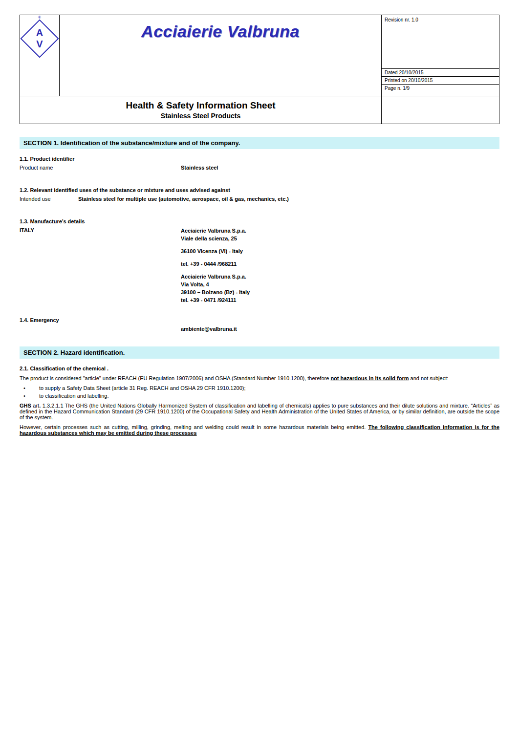| ® A V | Acciaierie Valbruna | Revision nr. 1.0 Dated 20/10/2015 Printed on 20/10/2015 Page n. 1/9 |
| Health & Safety Information Sheet Stainless Steel Products | |
SECTION 1. Identification of the substance/mixture and of the company.
1.1. Product identifier
Product name
Stainless steel
1.2. Relevant identified uses of the substance or mixture and uses advised against
Intended use
Stainless steel for multiple use (automotive, aerospace, oil & gas, mechanics, etc.)
1.3. Manufacture’s details
ITALY
Acciaierie Valbruna S.p.a.
Viale della scienza, 25
36100 Vicenza (VI) - Italy
tel. +39 - 0444 /968211
Acciaierie Valbruna S.p.a.
Via Volta, 4
39100 – Bolzano (Bz) - Italy
tel. +39 - 0471 /924111
1.4. Emergency
ambiente@valbruna.it
SECTION 2. Hazard identification.
2.1. Classification of the chemical .
The product is considered "article" under REACH (EU Regulation 1907/2006) and OSHA (Standard Number 1910.1200), therefore not hazardous in its solid form and not subject:
to supply a Safety Data Sheet (article 31 Reg. REACH and OSHA 29 CFR 1910.1200);
to classification and labelling.
GHS art. 1.3.2.1.1 The GHS (the United Nations Globally Harmonized System of classification and labelling of chemicals) applies to pure substances and their dilute solutions and mixture. “Articles” as defined in the Hazard Communication Standard (29 CFR 1910.1200) of the Occupational Safety and Health Administration of the United States of America, or by similar definition, are outside the scope of the system.
However, certain processes such as cutting, milling, grinding, melting and welding could result in some hazardous materials being emitted. The following classification information is for the hazardous substances which may be emitted during these processes